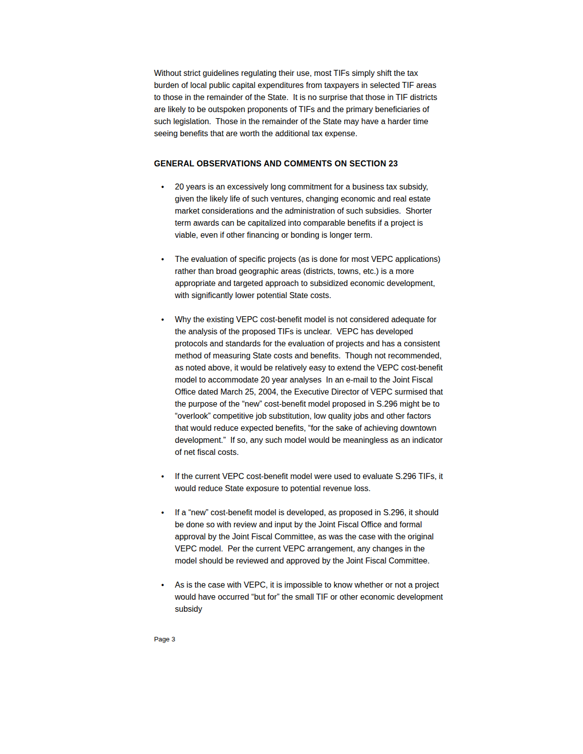Without strict guidelines regulating their use, most TIFs simply shift the tax burden of local public capital expenditures from taxpayers in selected TIF areas to those in the remainder of the State. It is no surprise that those in TIF districts are likely to be outspoken proponents of TIFs and the primary beneficiaries of such legislation. Those in the remainder of the State may have a harder time seeing benefits that are worth the additional tax expense.
GENERAL OBSERVATIONS AND COMMENTS ON SECTION 23
20 years is an excessively long commitment for a business tax subsidy, given the likely life of such ventures, changing economic and real estate market considerations and the administration of such subsidies. Shorter term awards can be capitalized into comparable benefits if a project is viable, even if other financing or bonding is longer term.
The evaluation of specific projects (as is done for most VEPC applications) rather than broad geographic areas (districts, towns, etc.) is a more appropriate and targeted approach to subsidized economic development, with significantly lower potential State costs.
Why the existing VEPC cost-benefit model is not considered adequate for the analysis of the proposed TIFs is unclear. VEPC has developed protocols and standards for the evaluation of projects and has a consistent method of measuring State costs and benefits. Though not recommended, as noted above, it would be relatively easy to extend the VEPC cost-benefit model to accommodate 20 year analyses In an e-mail to the Joint Fiscal Office dated March 25, 2004, the Executive Director of VEPC surmised that the purpose of the “new” cost-benefit model proposed in S.296 might be to “overlook” competitive job substitution, low quality jobs and other factors that would reduce expected benefits, “for the sake of achieving downtown development.” If so, any such model would be meaningless as an indicator of net fiscal costs.
If the current VEPC cost-benefit model were used to evaluate S.296 TIFs, it would reduce State exposure to potential revenue loss.
If a “new” cost-benefit model is developed, as proposed in S.296, it should be done so with review and input by the Joint Fiscal Office and formal approval by the Joint Fiscal Committee, as was the case with the original VEPC model. Per the current VEPC arrangement, any changes in the model should be reviewed and approved by the Joint Fiscal Committee.
As is the case with VEPC, it is impossible to know whether or not a project would have occurred “but for” the small TIF or other economic development subsidy
Page 3